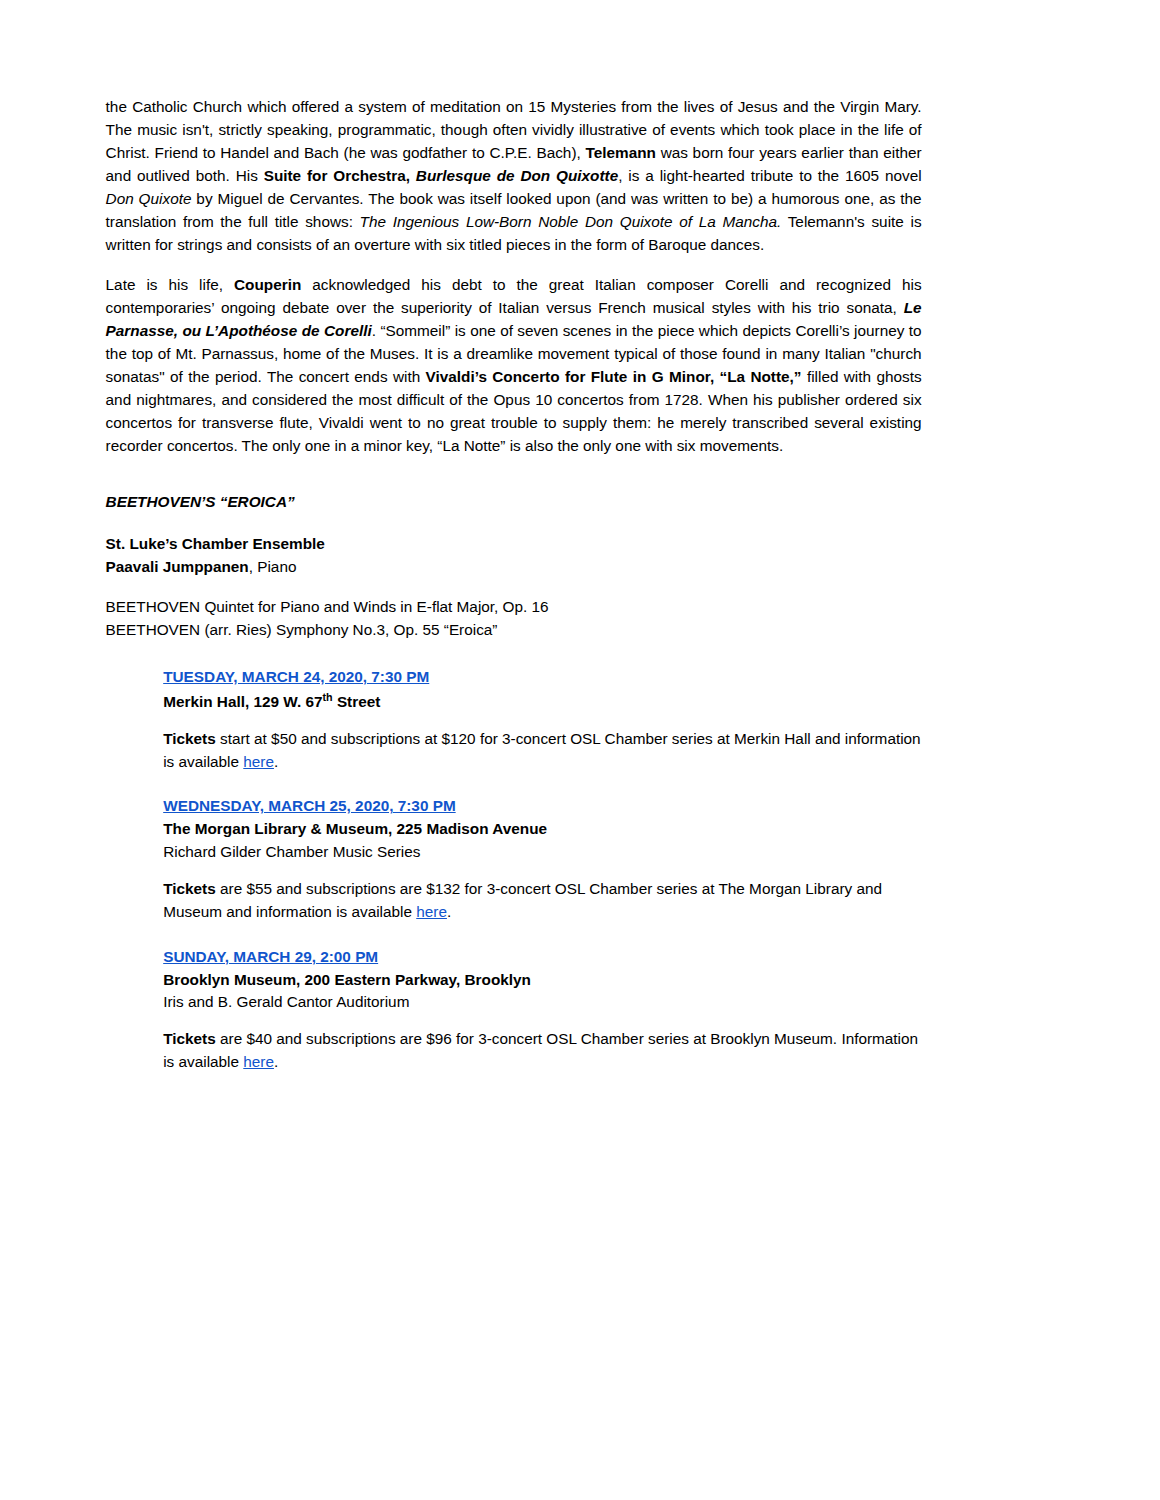the Catholic Church which offered a system of meditation on 15 Mysteries from the lives of Jesus and the Virgin Mary. The music isn't, strictly speaking, programmatic, though often vividly illustrative of events which took place in the life of Christ. Friend to Handel and Bach (he was godfather to C.P.E. Bach), Telemann was born four years earlier than either and outlived both. His Suite for Orchestra, Burlesque de Don Quixotte, is a light-hearted tribute to the 1605 novel Don Quixote by Miguel de Cervantes. The book was itself looked upon (and was written to be) a humorous one, as the translation from the full title shows: The Ingenious Low-Born Noble Don Quixote of La Mancha. Telemann's suite is written for strings and consists of an overture with six titled pieces in the form of Baroque dances.
Late is his life, Couperin acknowledged his debt to the great Italian composer Corelli and recognized his contemporaries’ ongoing debate over the superiority of Italian versus French musical styles with his trio sonata, Le Parnasse, ou L’Apothéose de Corelli. “Sommeil” is one of seven scenes in the piece which depicts Corelli’s journey to the top of Mt. Parnassus, home of the Muses. It is a dreamlike movement typical of those found in many Italian "church sonatas" of the period. The concert ends with Vivaldi’s Concerto for Flute in G Minor, “La Notte,” filled with ghosts and nightmares, and considered the most difficult of the Opus 10 concertos from 1728. When his publisher ordered six concertos for transverse flute, Vivaldi went to no great trouble to supply them: he merely transcribed several existing recorder concertos. The only one in a minor key, “La Notte” is also the only one with six movements.
BEETHOVEN’S “EROICA”
St. Luke’s Chamber Ensemble
Paavali Jumppanen, Piano
BEETHOVEN Quintet for Piano and Winds in E-flat Major, Op. 16
BEETHOVEN (arr. Ries) Symphony No.3, Op. 55 “Eroica”
TUESDAY, MARCH 24, 2020, 7:30 PM
Merkin Hall, 129 W. 67th Street
Tickets start at $50 and subscriptions at $120 for 3-concert OSL Chamber series at Merkin Hall and information is available here.
WEDNESDAY, MARCH 25, 2020, 7:30 PM
The Morgan Library & Museum, 225 Madison Avenue
Richard Gilder Chamber Music Series
Tickets are $55 and subscriptions are $132 for 3-concert OSL Chamber series at The Morgan Library and Museum and information is available here.
SUNDAY, MARCH 29, 2:00 PM
Brooklyn Museum, 200 Eastern Parkway, Brooklyn
Iris and B. Gerald Cantor Auditorium
Tickets are $40 and subscriptions are $96 for 3-concert OSL Chamber series at Brooklyn Museum. Information is available here.